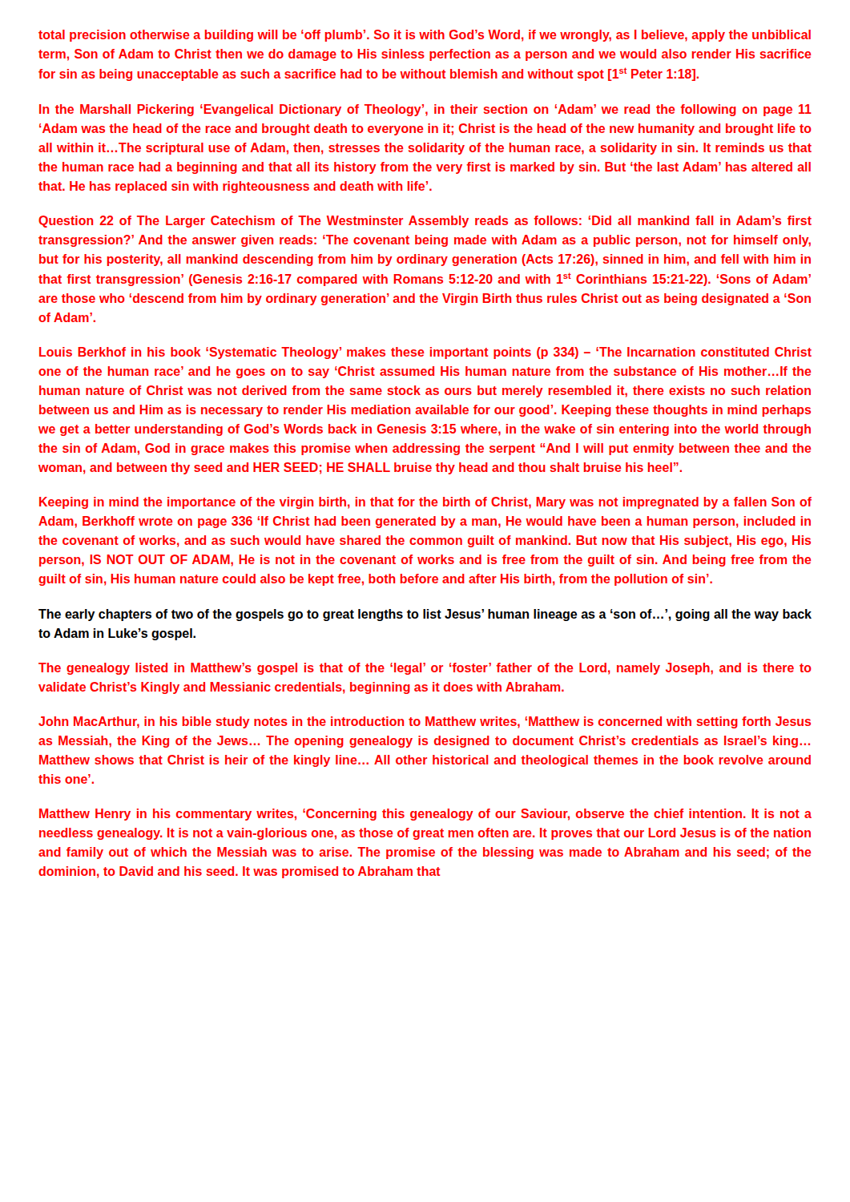total precision otherwise a building will be ‘off plumb’. So it is with God’s Word, if we wrongly, as I believe, apply the unbiblical term, Son of Adam to Christ then we do damage to His sinless perfection as a person and we would also render His sacrifice for sin as being unacceptable as such a sacrifice had to be without blemish and without spot [1st Peter 1:18].
In the Marshall Pickering ‘Evangelical Dictionary of Theology’, in their section on ‘Adam’ we read the following on page 11 ‘Adam was the head of the race and brought death to everyone in it; Christ is the head of the new humanity and brought life to all within it…The scriptural use of Adam, then, stresses the solidarity of the human race, a solidarity in sin. It reminds us that the human race had a beginning and that all its history from the very first is marked by sin. But ‘the last Adam’ has altered all that. He has replaced sin with righteousness and death with life’.
Question 22 of The Larger Catechism of The Westminster Assembly reads as follows: ‘Did all mankind fall in Adam’s first transgression?’ And the answer given reads: ‘The covenant being made with Adam as a public person, not for himself only, but for his posterity, all mankind descending from him by ordinary generation (Acts 17:26), sinned in him, and fell with him in that first transgression’ (Genesis 2:16-17 compared with Romans 5:12-20 and with 1st Corinthians 15:21-22). ‘Sons of Adam’ are those who ‘descend from him by ordinary generation’ and the Virgin Birth thus rules Christ out as being designated a ‘Son of Adam’.
Louis Berkhof in his book ‘Systematic Theology’ makes these important points (p 334) – ‘The Incarnation constituted Christ one of the human race’ and he goes on to say ‘Christ assumed His human nature from the substance of His mother…If the human nature of Christ was not derived from the same stock as ours but merely resembled it, there exists no such relation between us and Him as is necessary to render His mediation available for our good’. Keeping these thoughts in mind perhaps we get a better understanding of God’s Words back in Genesis 3:15 where, in the wake of sin entering into the world through the sin of Adam, God in grace makes this promise when addressing the serpent “And I will put enmity between thee and the woman, and between thy seed and HER SEED; HE SHALL bruise thy head and thou shalt bruise his heel”.
Keeping in mind the importance of the virgin birth, in that for the birth of Christ, Mary was not impregnated by a fallen Son of Adam, Berkhoff wrote on page 336 ‘If Christ had been generated by a man, He would have been a human person, included in the covenant of works, and as such would have shared the common guilt of mankind. But now that His subject, His ego, His person, IS NOT OUT OF ADAM, He is not in the covenant of works and is free from the guilt of sin. And being free from the guilt of sin, His human nature could also be kept free, both before and after His birth, from the pollution of sin’.
The early chapters of two of the gospels go to great lengths to list Jesus’ human lineage as a ‘son of…’, going all the way back to Adam in Luke’s gospel.
The genealogy listed in Matthew’s gospel is that of the ‘legal’ or ‘foster’ father of the Lord, namely Joseph, and is there to validate Christ’s Kingly and Messianic credentials, beginning as it does with Abraham.
John MacArthur, in his bible study notes in the introduction to Matthew writes, ‘Matthew is concerned with setting forth Jesus as Messiah, the King of the Jews… The opening genealogy is designed to document Christ’s credentials as Israel’s king… Matthew shows that Christ is heir of the kingly line… All other historical and theological themes in the book revolve around this one’.
Matthew Henry in his commentary writes, ‘Concerning this genealogy of our Saviour, observe the chief intention. It is not a needless genealogy. It is not a vain-glorious one, as those of great men often are. It proves that our Lord Jesus is of the nation and family out of which the Messiah was to arise. The promise of the blessing was made to Abraham and his seed; of the dominion, to David and his seed. It was promised to Abraham that